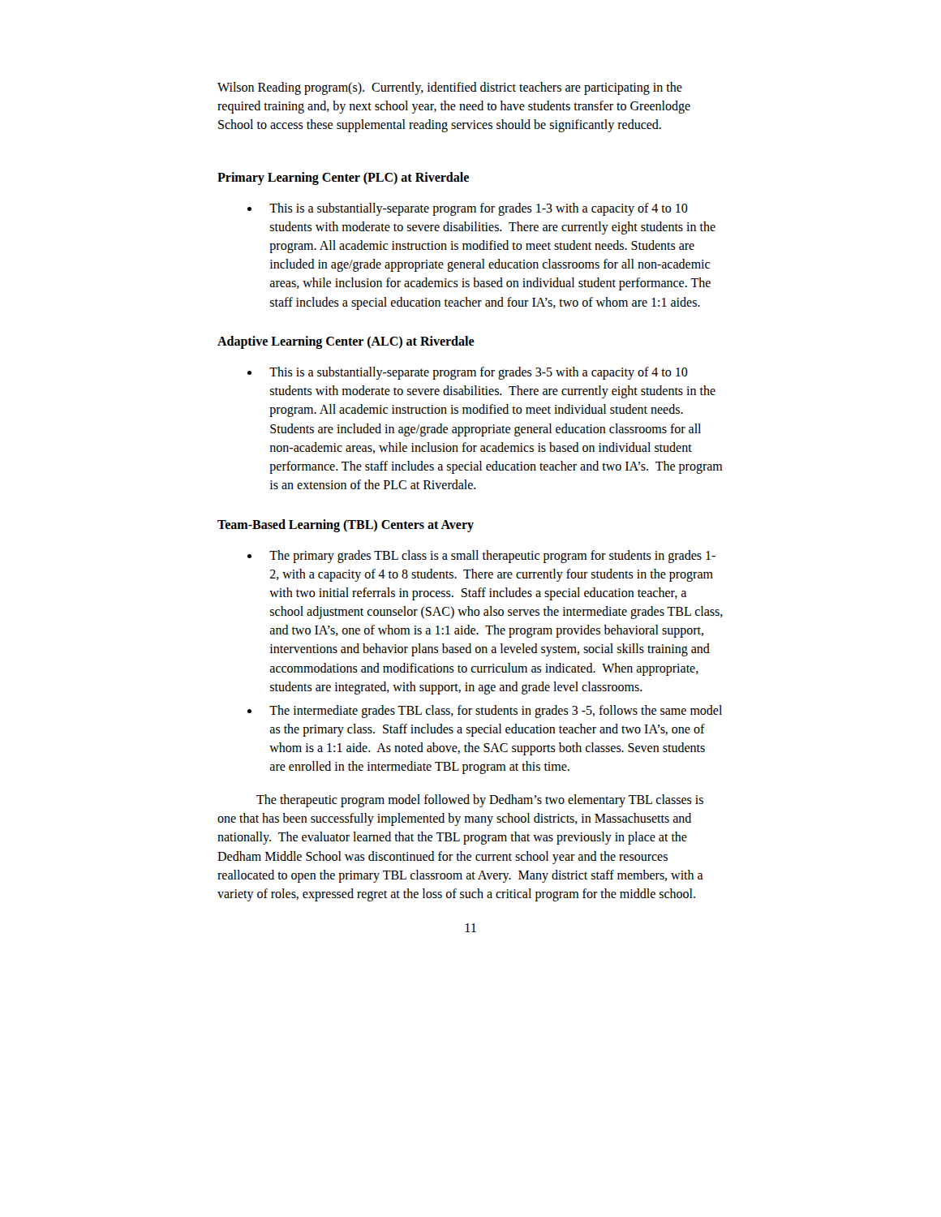Wilson Reading program(s). Currently, identified district teachers are participating in the required training and, by next school year, the need to have students transfer to Greenlodge School to access these supplemental reading services should be significantly reduced.
Primary Learning Center (PLC) at Riverdale
This is a substantially-separate program for grades 1-3 with a capacity of 4 to 10 students with moderate to severe disabilities. There are currently eight students in the program. All academic instruction is modified to meet student needs. Students are included in age/grade appropriate general education classrooms for all non-academic areas, while inclusion for academics is based on individual student performance. The staff includes a special education teacher and four IA’s, two of whom are 1:1 aides.
Adaptive Learning Center (ALC) at Riverdale
This is a substantially-separate program for grades 3-5 with a capacity of 4 to 10 students with moderate to severe disabilities. There are currently eight students in the program. All academic instruction is modified to meet individual student needs. Students are included in age/grade appropriate general education classrooms for all non-academic areas, while inclusion for academics is based on individual student performance. The staff includes a special education teacher and two IA’s. The program is an extension of the PLC at Riverdale.
Team-Based Learning (TBL) Centers at Avery
The primary grades TBL class is a small therapeutic program for students in grades 1-2, with a capacity of 4 to 8 students. There are currently four students in the program with two initial referrals in process. Staff includes a special education teacher, a school adjustment counselor (SAC) who also serves the intermediate grades TBL class, and two IA’s, one of whom is a 1:1 aide. The program provides behavioral support, interventions and behavior plans based on a leveled system, social skills training and accommodations and modifications to curriculum as indicated. When appropriate, students are integrated, with support, in age and grade level classrooms.
The intermediate grades TBL class, for students in grades 3 -5, follows the same model as the primary class. Staff includes a special education teacher and two IA’s, one of whom is a 1:1 aide. As noted above, the SAC supports both classes. Seven students are enrolled in the intermediate TBL program at this time.
The therapeutic program model followed by Dedham’s two elementary TBL classes is one that has been successfully implemented by many school districts, in Massachusetts and nationally. The evaluator learned that the TBL program that was previously in place at the Dedham Middle School was discontinued for the current school year and the resources reallocated to open the primary TBL classroom at Avery. Many district staff members, with a variety of roles, expressed regret at the loss of such a critical program for the middle school.
11